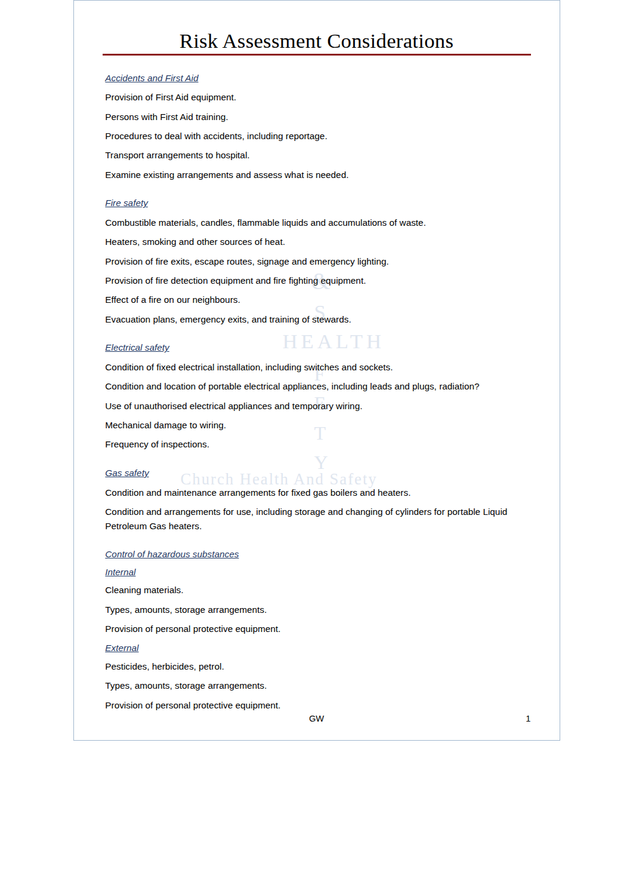Risk Assessment Considerations
& S HEALTH F E T Y Church Health And Safety
Accidents and First Aid
Provision of First Aid equipment.
Persons with First Aid training.
Procedures to deal with accidents, including reportage.
Transport arrangements to hospital.
Examine existing arrangements and assess what is needed.
Fire safety
Combustible materials, candles, flammable liquids and accumulations of waste.
Heaters, smoking and other sources of heat.
Provision of fire exits, escape routes, signage and emergency lighting.
Provision of fire detection equipment and fire fighting equipment.
Effect of a fire on our neighbours.
Evacuation plans, emergency exits, and training of stewards.
Electrical safety
Condition of fixed electrical installation, including switches and sockets.
Condition and location of portable electrical appliances, including leads and plugs, radiation?
Use of unauthorised electrical appliances and temporary wiring.
Mechanical damage to wiring.
Frequency of inspections.
Gas safety
Condition and maintenance arrangements for fixed gas boilers and heaters.
Condition and arrangements for use, including storage and changing of cylinders for portable Liquid Petroleum Gas heaters.
Control of hazardous substances
Internal
Cleaning materials.
Types, amounts, storage arrangements.
Provision of personal protective equipment.
External
Pesticides, herbicides, petrol.
Types, amounts, storage arrangements.
Provision of personal protective equipment.
GW
1